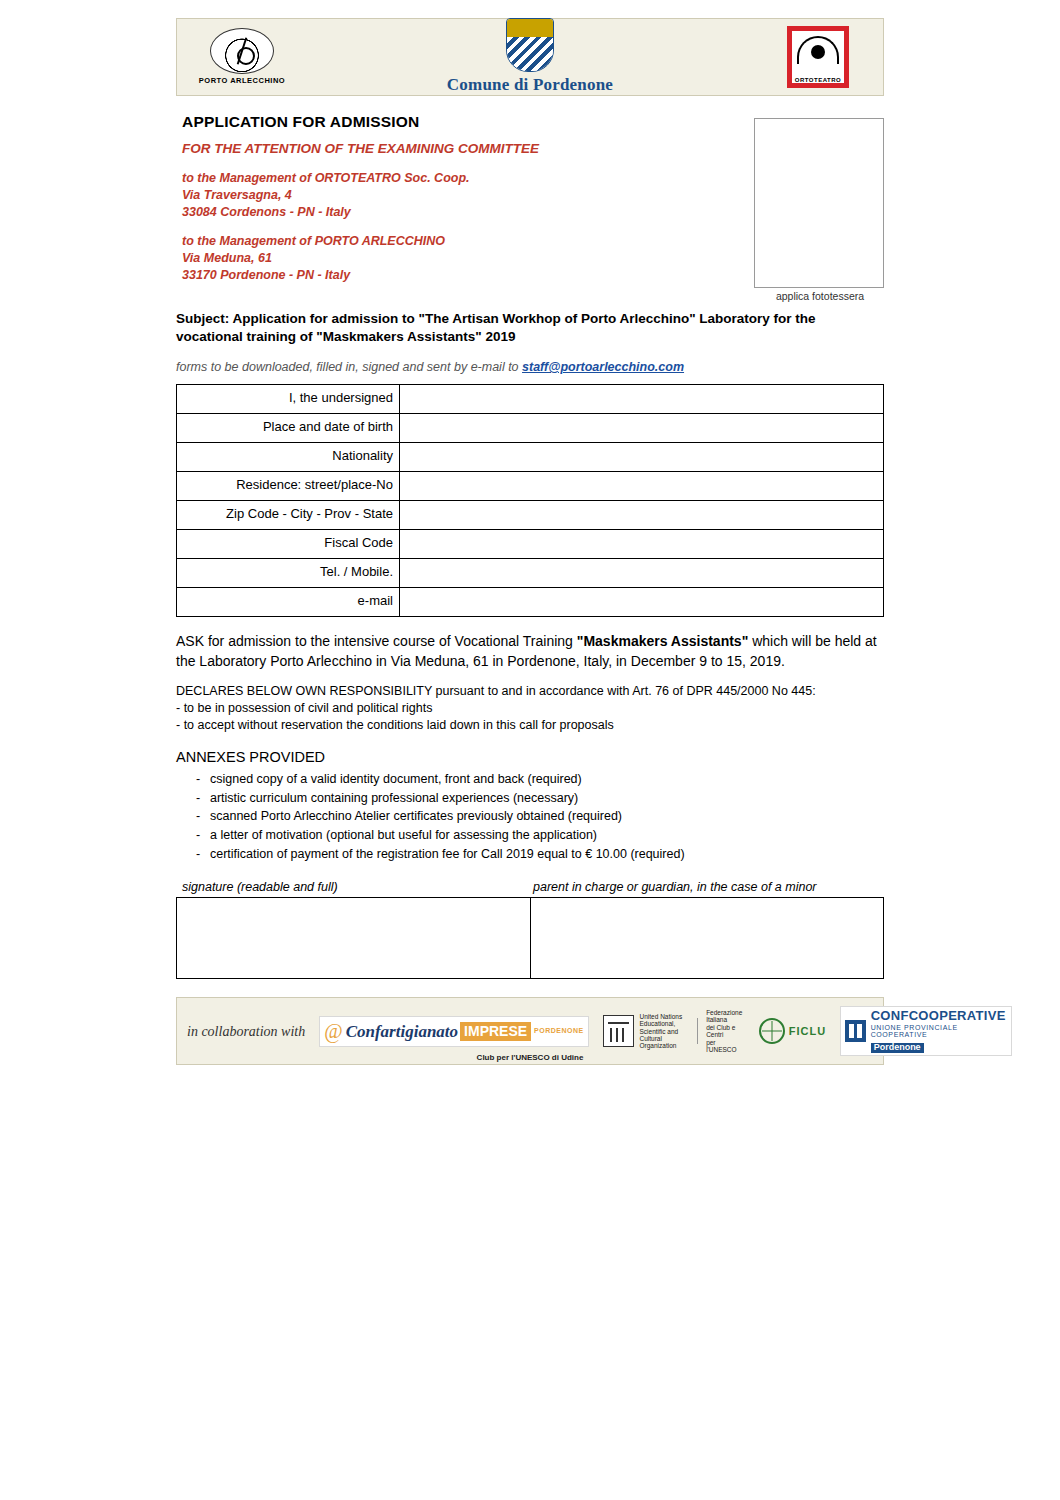PORTO ARLECCHINO
Comune di Pordenone
ORTOTEATRO
applica fototessera
APPLICATION FOR ADMISSION
FOR THE ATTENTION OF THE EXAMINING COMMITTEE
to the Management of ORTOTEATRO Soc. Coop.
Via Traversagna, 4
33084 Cordenons - PN - Italy
to the Management of PORTO ARLECCHINO
Via Meduna, 61
33170 Pordenone - PN - Italy
Subject: Application for admission to "The Artisan Workhop of Porto Arlecchino" Laboratory for the vocational training of "Maskmakers Assistants" 2019
forms to be downloaded, filled in, signed and sent by e-mail to staff@portoarlecchino.com
| I, the undersigned | |
| Place and date of birth | |
| Nationality | |
| Residence: street/place-No | |
| Zip Code - City - Prov - State | |
| Fiscal Code | |
| Tel. / Mobile. | |
| e-mail | |
ASK for admission to the intensive course of Vocational Training "Maskmakers Assistants" which will be held at the Laboratory Porto Arlecchino in Via Meduna, 61 in Pordenone, Italy, in December 9 to 15, 2019.
DECLARES BELOW OWN RESPONSIBILITY pursuant to and in accordance with Art. 76 of DPR 445/2000 No 445:
- to be in possession of civil and political rights
- to accept without reservation the conditions laid down in this call for proposals
ANNEXES PROVIDED
csigned copy of a valid identity document, front and back (required)
artistic curriculum containing professional experiences (necessary)
scanned Porto Arlecchino Atelier certificates previously obtained (required)
a letter of motivation (optional but useful for assessing the application)
certification of payment of the registration fee for Call 2019 equal to € 10.00 (required)
signature (readable and full)
parent in charge or guardian, in the case of a minor
in collaboration with
@ Confartigianato IMPRESE PORDENONE
United Nations
Educational, Scientific and
Cultural Organization
Federazione Italiana
dei Club e Centri
per l'UNESCO
FICLU
CONFCOOPERATIVE
UNIONE PROVINCIALE COOPERATIVE
Pordenone
Club per l'UNESCO di Udine